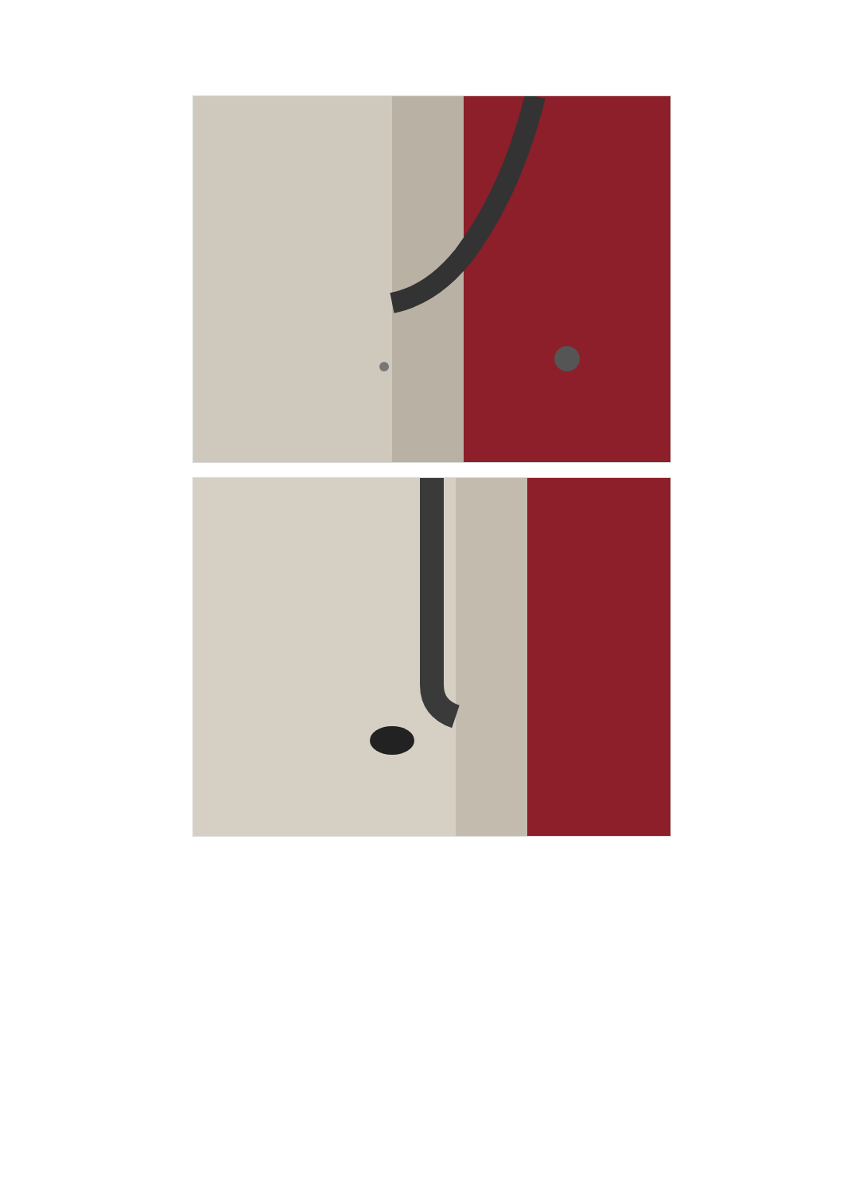Wiring conduit routed along the door pillar.
Conduit passing through the trim panel notch.